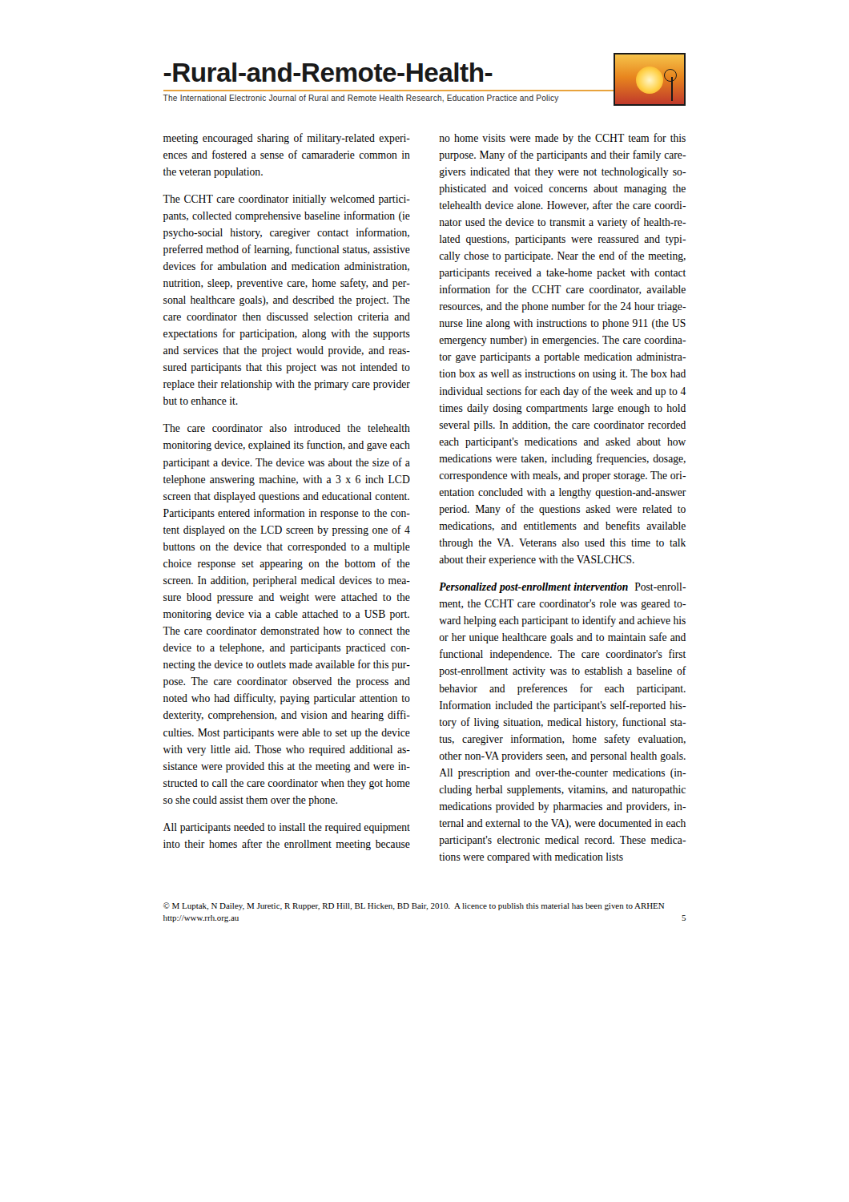-Rural-and-Remote-Health-
The International Electronic Journal of Rural and Remote Health Research, Education Practice and Policy
meeting encouraged sharing of military-related experiences and fostered a sense of camaraderie common in the veteran population.
The CCHT care coordinator initially welcomed participants, collected comprehensive baseline information (ie psycho-social history, caregiver contact information, preferred method of learning, functional status, assistive devices for ambulation and medication administration, nutrition, sleep, preventive care, home safety, and personal healthcare goals), and described the project. The care coordinator then discussed selection criteria and expectations for participation, along with the supports and services that the project would provide, and reassured participants that this project was not intended to replace their relationship with the primary care provider but to enhance it.
The care coordinator also introduced the telehealth monitoring device, explained its function, and gave each participant a device. The device was about the size of a telephone answering machine, with a 3 x 6 inch LCD screen that displayed questions and educational content. Participants entered information in response to the content displayed on the LCD screen by pressing one of 4 buttons on the device that corresponded to a multiple choice response set appearing on the bottom of the screen. In addition, peripheral medical devices to measure blood pressure and weight were attached to the monitoring device via a cable attached to a USB port. The care coordinator demonstrated how to connect the device to a telephone, and participants practiced connecting the device to outlets made available for this purpose. The care coordinator observed the process and noted who had difficulty, paying particular attention to dexterity, comprehension, and vision and hearing difficulties. Most participants were able to set up the device with very little aid. Those who required additional assistance were provided this at the meeting and were instructed to call the care coordinator when they got home so she could assist them over the phone.
All participants needed to install the required equipment into their homes after the enrollment meeting because no home visits were made by the CCHT team for this purpose. Many of the participants and their family caregivers indicated that they were not technologically sophisticated and voiced concerns about managing the telehealth device alone. However, after the care coordinator used the device to transmit a variety of health-related questions, participants were reassured and typically chose to participate. Near the end of the meeting, participants received a take-home packet with contact information for the CCHT care coordinator, available resources, and the phone number for the 24 hour triage-nurse line along with instructions to phone 911 (the US emergency number) in emergencies. The care coordinator gave participants a portable medication administration box as well as instructions on using it. The box had individual sections for each day of the week and up to 4 times daily dosing compartments large enough to hold several pills. In addition, the care coordinator recorded each participant's medications and asked about how medications were taken, including frequencies, dosage, correspondence with meals, and proper storage. The orientation concluded with a lengthy question-and-answer period. Many of the questions asked were related to medications, and entitlements and benefits available through the VA. Veterans also used this time to talk about their experience with the VASLCHCS.
Personalized post-enrollment intervention Post-enrollment, the CCHT care coordinator's role was geared toward helping each participant to identify and achieve his or her unique healthcare goals and to maintain safe and functional independence. The care coordinator's first post-enrollment activity was to establish a baseline of behavior and preferences for each participant. Information included the participant's self-reported history of living situation, medical history, functional status, caregiver information, home safety evaluation, other non-VA providers seen, and personal health goals. All prescription and over-the-counter medications (including herbal supplements, vitamins, and naturopathic medications provided by pharmacies and providers, internal and external to the VA), were documented in each participant's electronic medical record. These medications were compared with medication lists
© M Luptak, N Dailey, M Juretic, R Rupper, RD Hill, BL Hicken, BD Bair, 2010. A licence to publish this material has been given to ARHEN
http://www.rrh.org.au 5